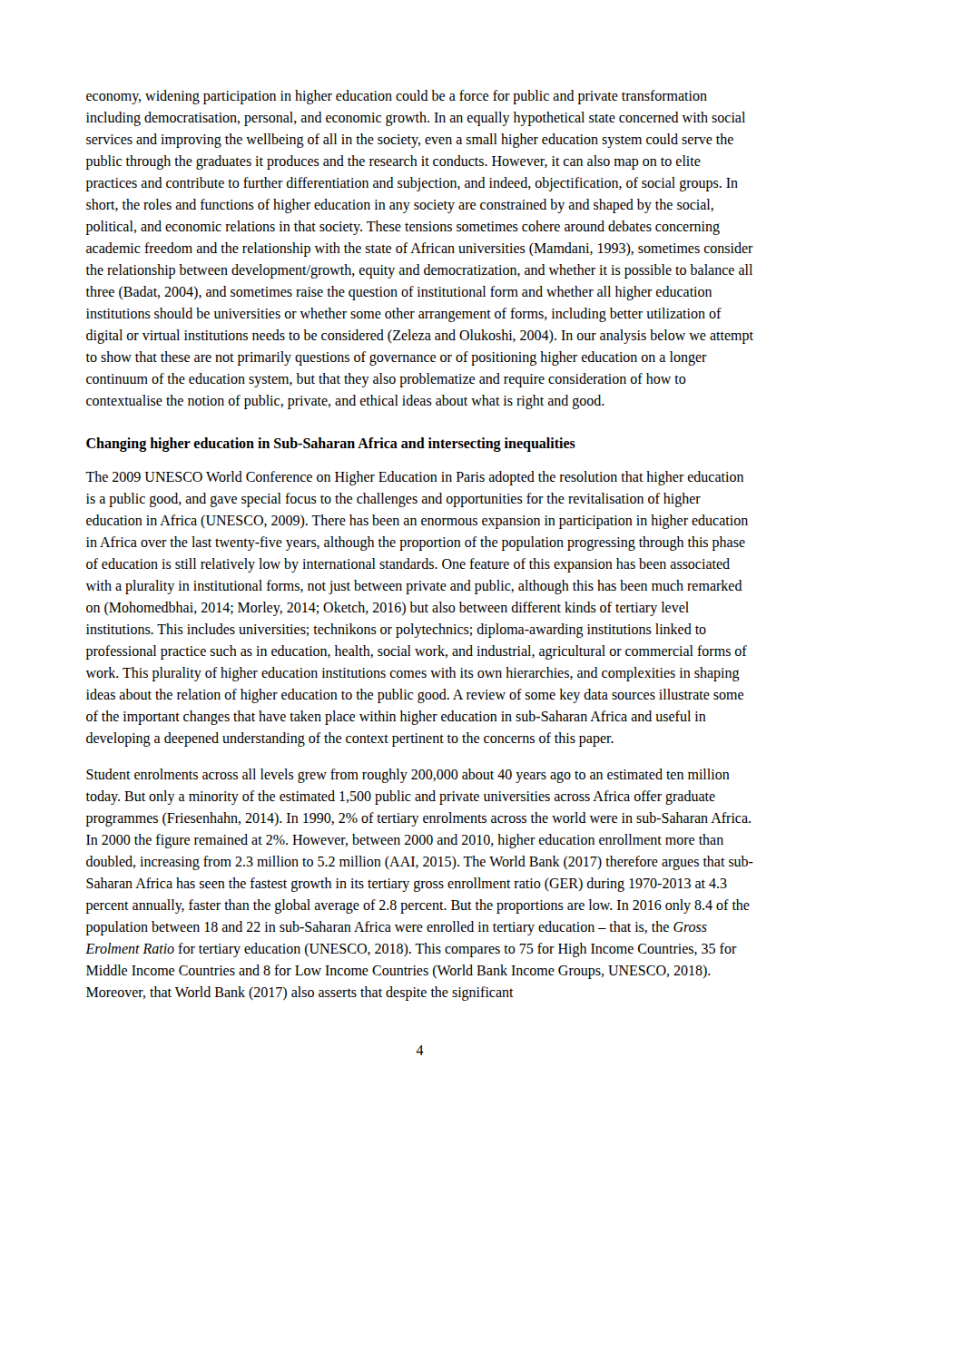economy, widening participation in higher education could be a force for public and private transformation including democratisation, personal, and economic growth. In an equally hypothetical state concerned with social services and improving the wellbeing of all in the society, even a small higher education system could serve the public through the graduates it produces and the research it conducts. However, it can also map on to elite practices and contribute to further differentiation and subjection, and indeed, objectification, of social groups. In short, the roles and functions of higher education in any society are constrained by and shaped by the social, political, and economic relations in that society. These tensions sometimes cohere around debates concerning academic freedom and the relationship with the state of African universities (Mamdani, 1993), sometimes consider the relationship between development/growth, equity and democratization, and whether it is possible to balance all three (Badat, 2004), and sometimes raise the question of institutional form and whether all higher education institutions should be universities or whether some other arrangement of forms, including better utilization of digital or virtual institutions needs to be considered (Zeleza and Olukoshi, 2004). In our analysis below we attempt to show that these are not primarily questions of governance or of positioning higher education on a longer continuum of the education system, but that they also problematize and require consideration of how to contextualise the notion of public, private, and ethical ideas about what is right and good.
Changing higher education in Sub-Saharan Africa and intersecting inequalities
The 2009 UNESCO World Conference on Higher Education in Paris adopted the resolution that higher education is a public good, and gave special focus to the challenges and opportunities for the revitalisation of higher education in Africa (UNESCO, 2009). There has been an enormous expansion in participation in higher education in Africa over the last twenty-five years, although the proportion of the population progressing through this phase of education is still relatively low by international standards. One feature of this expansion has been associated with a plurality in institutional forms, not just between private and public, although this has been much remarked on (Mohomedbhai, 2014; Morley, 2014; Oketch, 2016) but also between different kinds of tertiary level institutions. This includes universities; technikons or polytechnics; diploma-awarding institutions linked to professional practice such as in education, health, social work, and industrial, agricultural or commercial forms of work. This plurality of higher education institutions comes with its own hierarchies, and complexities in shaping ideas about the relation of higher education to the public good. A review of some key data sources illustrate some of the important changes that have taken place within higher education in sub-Saharan Africa and useful in developing a deepened understanding of the context pertinent to the concerns of this paper.
Student enrolments across all levels grew from roughly 200,000 about 40 years ago to an estimated ten million today. But only a minority of the estimated 1,500 public and private universities across Africa offer graduate programmes (Friesenhahn, 2014). In 1990, 2% of tertiary enrolments across the world were in sub-Saharan Africa. In 2000 the figure remained at 2%. However, between 2000 and 2010, higher education enrollment more than doubled, increasing from 2.3 million to 5.2 million (AAI, 2015). The World Bank (2017) therefore argues that sub-Saharan Africa has seen the fastest growth in its tertiary gross enrollment ratio (GER) during 1970-2013 at 4.3 percent annually, faster than the global average of 2.8 percent. But the proportions are low. In 2016 only 8.4 of the population between 18 and 22 in sub-Saharan Africa were enrolled in tertiary education – that is, the Gross Erolment Ratio for tertiary education (UNESCO, 2018). This compares to 75 for High Income Countries, 35 for Middle Income Countries and 8 for Low Income Countries (World Bank Income Groups, UNESCO, 2018). Moreover, that World Bank (2017) also asserts that despite the significant
4